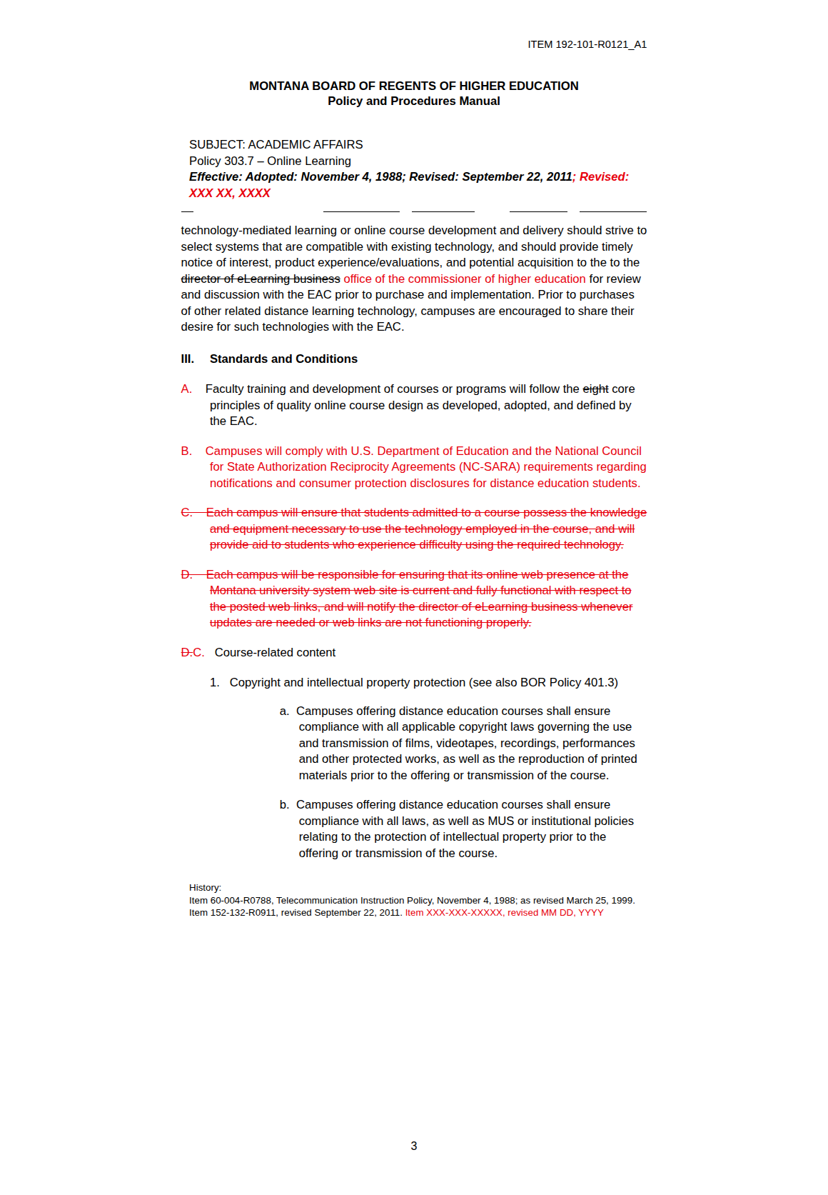ITEM 192-101-R0121_A1
MONTANA BOARD OF REGENTS OF HIGHER EDUCATION
Policy and Procedures Manual
SUBJECT: ACADEMIC AFFAIRS
Policy 303.7 – Online Learning
Effective: Adopted: November 4, 1988; Revised: September 22, 2011; Revised: XXX XX, XXXX
technology-mediated learning or online course development and delivery should strive to select systems that are compatible with existing technology, and should provide timely notice of interest, product experience/evaluations, and potential acquisition to the to the director of eLearning business office of the commissioner of higher education for review and discussion with the EAC prior to purchase and implementation. Prior to purchases of other related distance learning technology, campuses are encouraged to share their desire for such technologies with the EAC.
III. Standards and Conditions
A. Faculty training and development of courses or programs will follow the eight core principles of quality online course design as developed, adopted, and defined by the EAC.
B. Campuses will comply with U.S. Department of Education and the National Council for State Authorization Reciprocity Agreements (NC-SARA) requirements regarding notifications and consumer protection disclosures for distance education students.
C. Each campus will ensure that students admitted to a course possess the knowledge and equipment necessary to use the technology employed in the course, and will provide aid to students who experience difficulty using the required technology.
D. Each campus will be responsible for ensuring that its online web presence at the Montana university system web site is current and fully functional with respect to the posted web links, and will notify the director of eLearning business whenever updates are needed or web links are not functioning properly.
D. C. Course-related content
1. Copyright and intellectual property protection (see also BOR Policy 401.3)
a. Campuses offering distance education courses shall ensure compliance with all applicable copyright laws governing the use and transmission of films, videotapes, recordings, performances and other protected works, as well as the reproduction of printed materials prior to the offering or transmission of the course.
b. Campuses offering distance education courses shall ensure compliance with all laws, as well as MUS or institutional policies relating to the protection of intellectual property prior to the offering or transmission of the course.
History:
Item 60-004-R0788, Telecommunication Instruction Policy, November 4, 1988; as revised March 25, 1999. Item 152-132-R0911, revised September 22, 2011. Item XXX-XXX-XXXXX, revised MM DD, YYYY
3